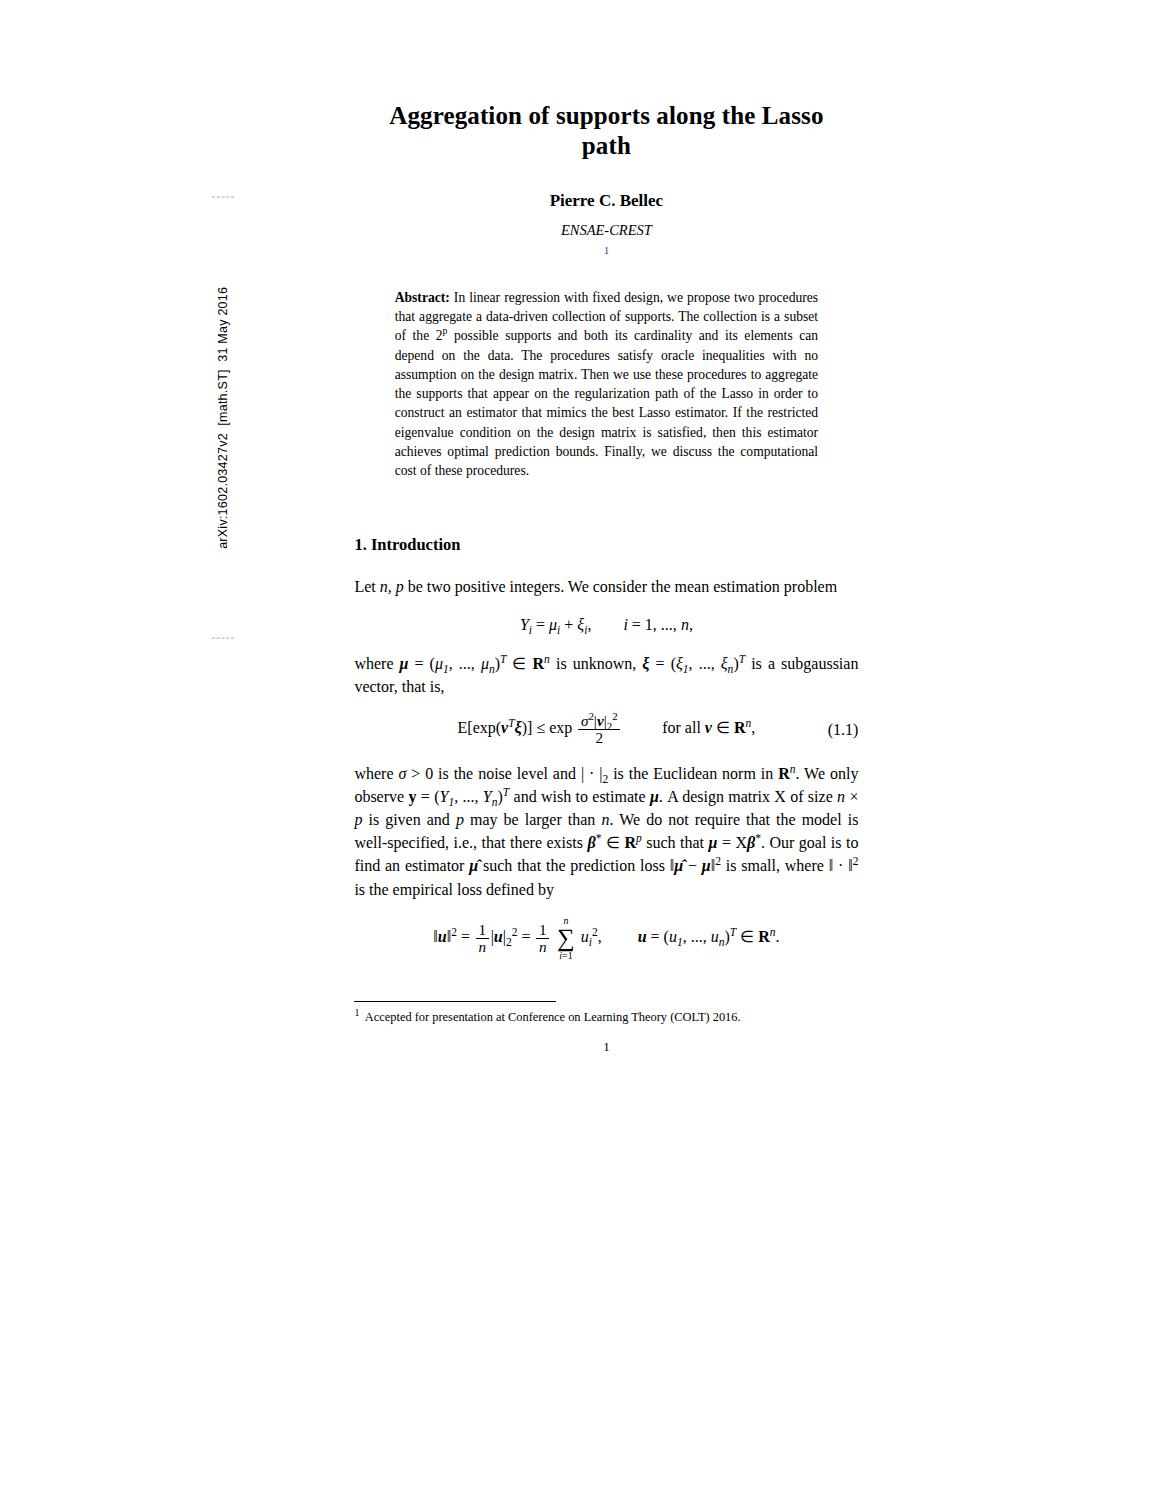arXiv:1602.03427v2 [math.ST] 31 May 2016
Aggregation of supports along the Lasso
path
Pierre C. Bellec
ENSAE-CREST
1
Abstract: In linear regression with fixed design, we propose two procedures that aggregate a data-driven collection of supports. The collection is a subset of the 2p possible supports and both its cardinality and its elements can depend on the data. The procedures satisfy oracle inequalities with no assumption on the design matrix. Then we use these procedures to aggregate the supports that appear on the regularization path of the Lasso in order to construct an estimator that mimics the best Lasso estimator. If the restricted eigenvalue condition on the design matrix is satisfied, then this estimator achieves optimal prediction bounds. Finally, we discuss the computational cost of these procedures.
1. Introduction
Let n, p be two positive integers. We consider the mean estimation problem
Yi = μi + ξi, i = 1, ..., n,
where μ = (μ1, ..., μn)T ∈ Rn is unknown, ξ = (ξ1, ..., ξn)T is a subgaussian vector, that is,
E[exp(vTξ)] ≤ exp σ2|v|222 for all v ∈ Rn, (1.1)
where σ > 0 is the noise level and | · |2 is the Euclidean norm in Rn. We only observe y = (Y1, ..., Yn)T and wish to estimate μ. A design matrix X of size n × p is given and p may be larger than n. We do not require that the model is well-specified, i.e., that there exists β* ∈ Rp such that μ = Xβ*. Our goal is to find an estimator μ̂ such that the prediction loss ‖μ̂ − μ‖2 is small, where ‖ · ‖2 is the empirical loss defined by
‖u‖2 = 1 n|u|22 = 1 n n∑i=1 ui2, u = (u1, ..., un)T ∈ Rn.
1 Accepted for presentation at Conference on Learning Theory (COLT) 2016.
1